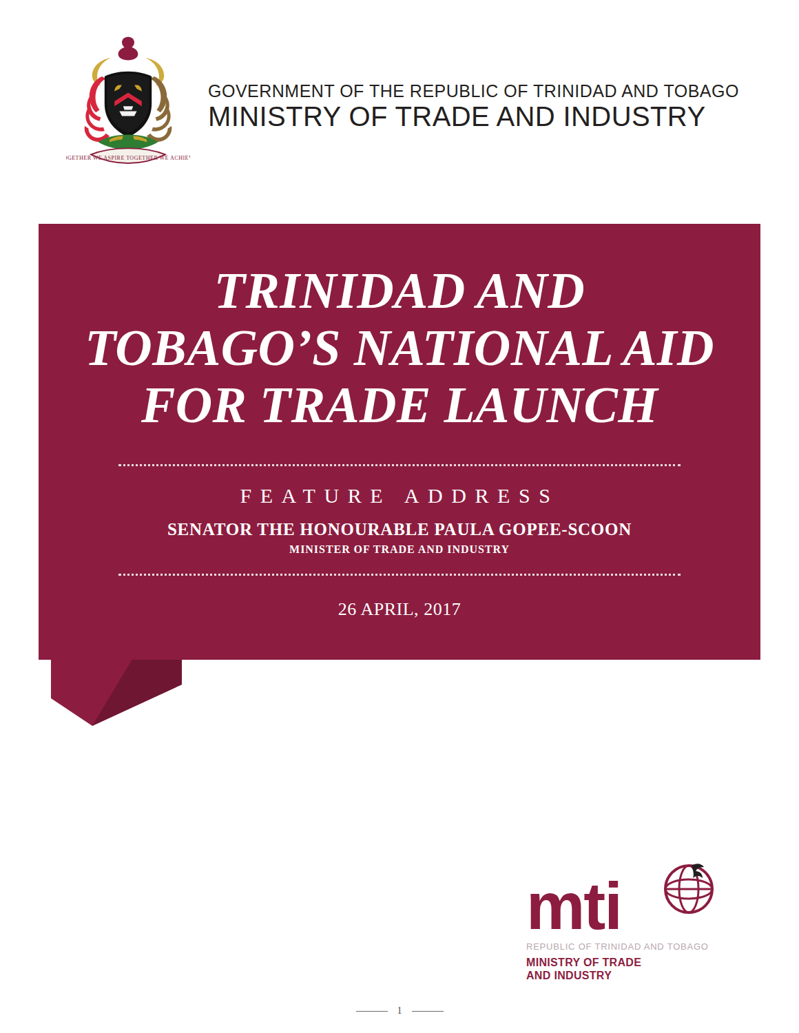TOGETHER WE ASPIRE TOGETHER WE ACHIEVE
GOVERNMENT OF THE REPUBLIC OF TRINIDAD AND TOBAGO
MINISTRY OF TRADE AND INDUSTRY
TRINIDAD AND TOBAGO’S NATIONAL AID FOR TRADE LAUNCH
Feature Address
Senator the Honourable Paula Gopee-Scoon
Minister of Trade and Industry
26 APRIL, 2017
mti
Republic of Trinidad and Tobago
Ministry of Trade
and Industry
1